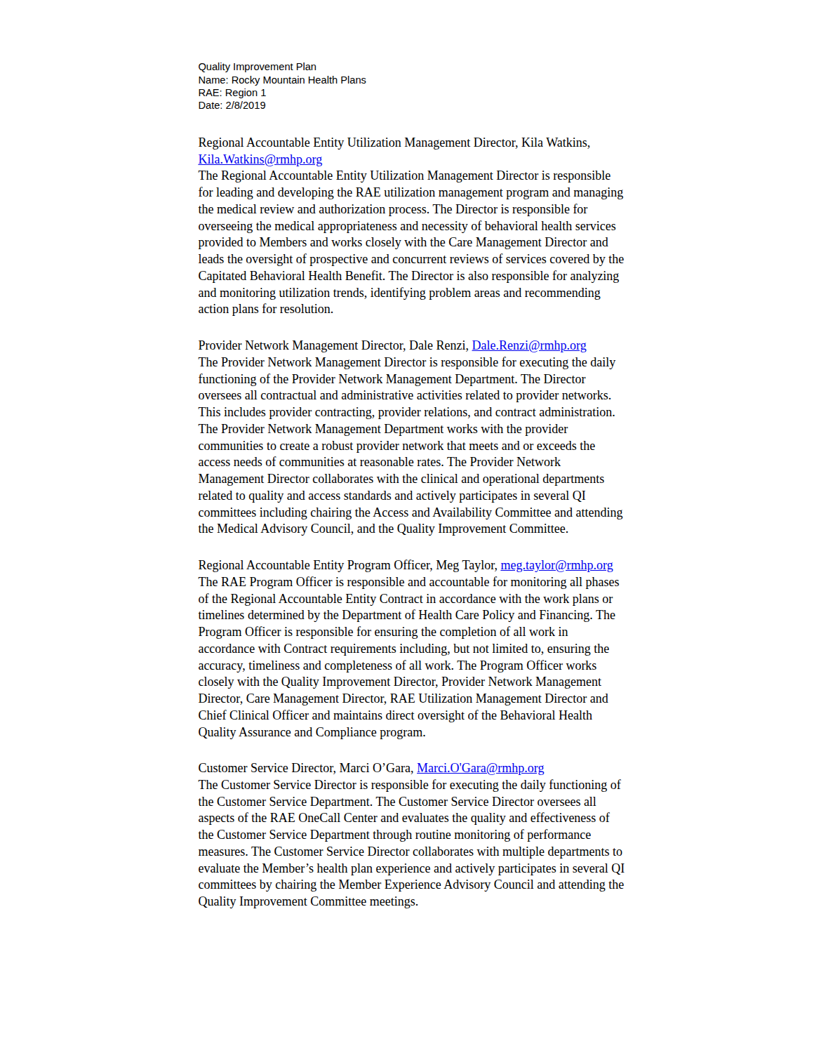Quality Improvement Plan
Name: Rocky Mountain Health Plans
RAE: Region 1
Date: 2/8/2019
Regional Accountable Entity Utilization Management Director, Kila Watkins, Kila.Watkins@rmhp.org
The Regional Accountable Entity Utilization Management Director is responsible for leading and developing the RAE utilization management program and managing the medical review and authorization process. The Director is responsible for overseeing the medical appropriateness and necessity of behavioral health services provided to Members and works closely with the Care Management Director and leads the oversight of prospective and concurrent reviews of services covered by the Capitated Behavioral Health Benefit. The Director is also responsible for analyzing and monitoring utilization trends, identifying problem areas and recommending action plans for resolution.
Provider Network Management Director, Dale Renzi, Dale.Renzi@rmhp.org
The Provider Network Management Director is responsible for executing the daily functioning of the Provider Network Management Department. The Director oversees all contractual and administrative activities related to provider networks. This includes provider contracting, provider relations, and contract administration. The Provider Network Management Department works with the provider communities to create a robust provider network that meets and or exceeds the access needs of communities at reasonable rates. The Provider Network Management Director collaborates with the clinical and operational departments related to quality and access standards and actively participates in several QI committees including chairing the Access and Availability Committee and attending the Medical Advisory Council, and the Quality Improvement Committee.
Regional Accountable Entity Program Officer, Meg Taylor, meg.taylor@rmhp.org
The RAE Program Officer is responsible and accountable for monitoring all phases of the Regional Accountable Entity Contract in accordance with the work plans or timelines determined by the Department of Health Care Policy and Financing. The Program Officer is responsible for ensuring the completion of all work in accordance with Contract requirements including, but not limited to, ensuring the accuracy, timeliness and completeness of all work. The Program Officer works closely with the Quality Improvement Director, Provider Network Management Director, Care Management Director, RAE Utilization Management Director and Chief Clinical Officer and maintains direct oversight of the Behavioral Health Quality Assurance and Compliance program.
Customer Service Director, Marci O’Gara, Marci.O'Gara@rmhp.org
The Customer Service Director is responsible for executing the daily functioning of the Customer Service Department. The Customer Service Director oversees all aspects of the RAE OneCall Center and evaluates the quality and effectiveness of the Customer Service Department through routine monitoring of performance measures. The Customer Service Director collaborates with multiple departments to evaluate the Member’s health plan experience and actively participates in several QI committees by chairing the Member Experience Advisory Council and attending the Quality Improvement Committee meetings.